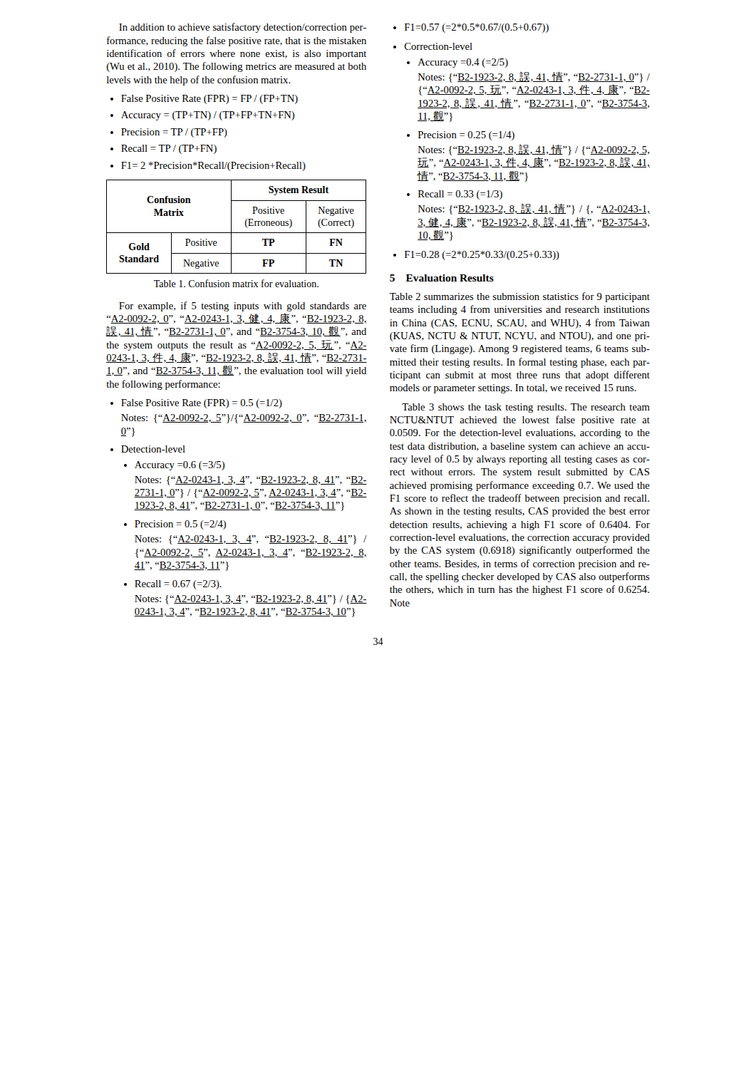In addition to achieve satisfactory detection/correction performance, reducing the false positive rate, that is the mistaken identification of errors where none exist, is also important (Wu et al., 2010). The following metrics are measured at both levels with the help of the confusion matrix.
False Positive Rate (FPR) = FP / (FP+TN)
Accuracy = (TP+TN) / (TP+FP+TN+FN)
Precision = TP / (TP+FP)
Recall = TP / (TP+FN)
F1= 2 *Precision*Recall/(Precision+Recall)
| Confusion Matrix | System Result |
| Positive (Erroneous) | Negative (Correct) |
| Gold Standard | Positive | TP | FN |
| Negative | FP | TN |
Table 1. Confusion matrix for evaluation.
For example, if 5 testing inputs with gold standards are “A2-0092-2, 0”, “A2-0243-1, 3, 健, 4, 康”, “B2-1923-2, 8, 誤, 41, 情”, “B2-2731-1, 0”, and “B2-3754-3, 10, 觀”, and the system outputs the result as “A2-0092-2, 5, 玩”, “A2-0243-1, 3, 件, 4, 康”, “B2-1923-2, 8, 誤, 41, 情”, “B2-2731-1, 0”, and “B2-3754-3, 11, 觀”, the evaluation tool will yield the following performance:
False Positive Rate (FPR) = 0.5 (=1/2)
Notes: {“A2-0092-2, 5”}/{“A2-0092-2, 0”, “B2-2731-1, 0”}
Detection-level
Accuracy =0.6 (=3/5)
Notes: {“A2-0243-1, 3, 4”, “B2-1923-2, 8, 41”, “B2-2731-1, 0”} / {“A2-0092-2, 5”, A2-0243-1, 3, 4”, “B2-1923-2, 8, 41”, “B2-2731-1, 0”, “B2-3754-3, 11”}
Precision = 0.5 (=2/4)
Notes: {“A2-0243-1, 3, 4”, “B2-1923-2, 8, 41”} / {“A2-0092-2, 5”, A2-0243-1, 3, 4”, “B2-1923-2, 8, 41”, “B2-3754-3, 11”}
Recall = 0.67 (=2/3).
Notes: {“A2-0243-1, 3, 4”, “B2-1923-2, 8, 41”} / {A2-0243-1, 3, 4”, “B2-1923-2, 8, 41”, “B2-3754-3, 10”}
F1=0.57 (=2*0.5*0.67/(0.5+0.67))
Correction-level
Accuracy =0.4 (=2/5)
Notes: {“B2-1923-2, 8, 誤, 41, 情”, “B2-2731-1, 0”} / {“A2-0092-2, 5, 玩”, “A2-0243-1, 3, 件, 4, 康”, “B2-1923-2, 8, 誤, 41, 情”, “B2-2731-1, 0”, “B2-3754-3, 11, 觀”}
Precision = 0.25 (=1/4)
Notes: {“B2-1923-2, 8, 誤, 41, 情”} / {“A2-0092-2, 5, 玩”, “A2-0243-1, 3, 件, 4, 康”, “B2-1923-2, 8, 誤, 41, 情”, “B2-3754-3, 11, 觀”}
Recall = 0.33 (=1/3)
Notes: {“B2-1923-2, 8, 誤, 41, 情”} / {, “A2-0243-1, 3, 健, 4, 康”, “B2-1923-2, 8, 誤, 41, 情”, “B2-3754-3, 10, 觀”}
F1=0.28 (=2*0.25*0.33/(0.25+0.33))
5 Evaluation Results
Table 2 summarizes the submission statistics for 9 participant teams including 4 from universities and research institutions in China (CAS, ECNU, SCAU, and WHU), 4 from Taiwan (KUAS, NCTU & NTUT, NCYU, and NTOU), and one private firm (Lingage). Among 9 registered teams, 6 teams submitted their testing results. In formal testing phase, each participant can submit at most three runs that adopt different models or parameter settings. In total, we received 15 runs.
Table 3 shows the task testing results. The research team NCTU&NTUT achieved the lowest false positive rate at 0.0509. For the detection-level evaluations, according to the test data distribution, a baseline system can achieve an accuracy level of 0.5 by always reporting all testing cases as correct without errors. The system result submitted by CAS achieved promising performance exceeding 0.7. We used the F1 score to reflect the tradeoff between precision and recall. As shown in the testing results, CAS provided the best error detection results, achieving a high F1 score of 0.6404. For correction-level evaluations, the correction accuracy provided by the CAS system (0.6918) significantly outperformed the other teams. Besides, in terms of correction precision and recall, the spelling checker developed by CAS also outperforms the others, which in turn has the highest F1 score of 0.6254. Note
34